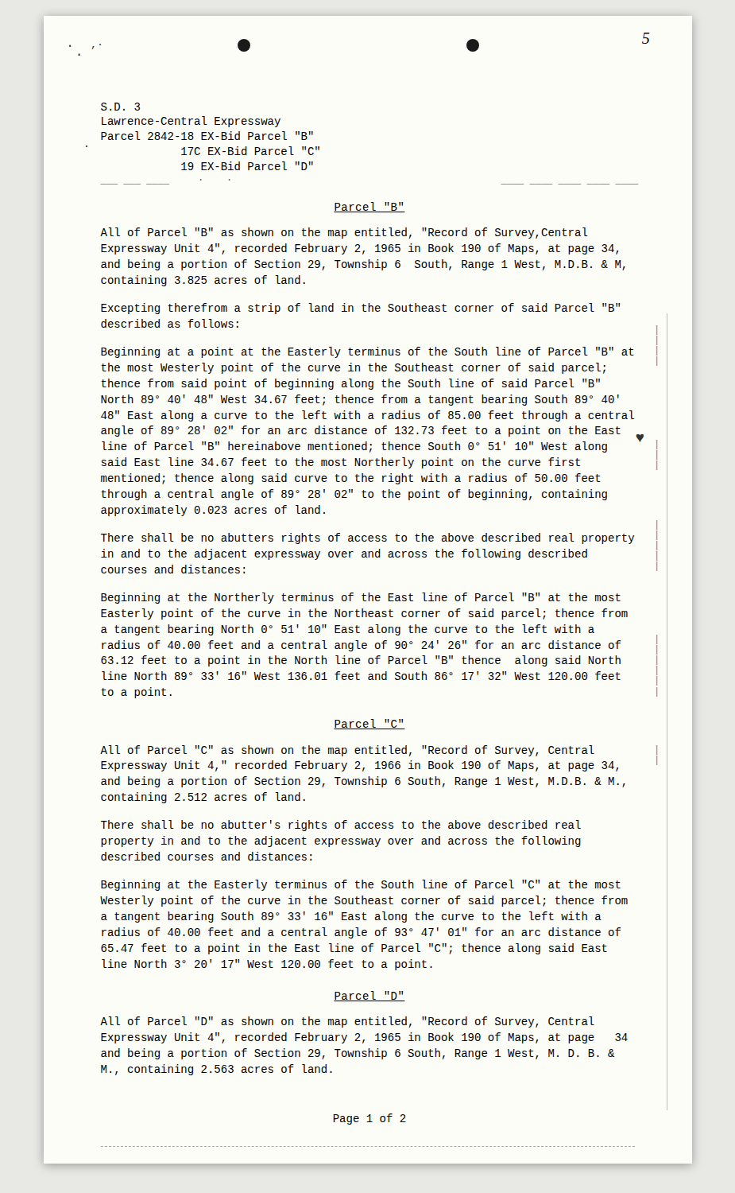5
·
·
,·
S.D. 3 Lawrence-Central Expressway Parcel 2842-18 EX-Bid Parcel "B" 17C EX-Bid Parcel "C" 19 EX-Bid Parcel "D"
·
___ ___ ____ · · ____ ____ ____ ____ ____
Parcel "B"
All of Parcel "B" as shown on the map entitled, "Record of Survey,Central Expressway Unit 4", recorded February 2, 1965 in Book 190 of Maps, at page 34, and being a portion of Section 29, Township 6 South, Range 1 West, M.D.B. & M, containing 3.825 acres of land.
Excepting therefrom a strip of land in the Southeast corner of said Parcel "B" described as follows:
Beginning at a point at the Easterly terminus of the South line of Parcel "B" at the most Westerly point of the curve in the Southeast corner of said parcel; thence from said point of beginning along the South line of said Parcel "B" North 89° 40' 48" West 34.67 feet; thence from a tangent bearing South 89° 40' 48" East along a curve to the left with a radius of 85.00 feet through a central angle of 89° 28' 02" for an arc distance of 132.73 feet to a point on the East line of Parcel "B" hereinabove mentioned; thence South 0° 51' 10" West along said East line 34.67 feet to the most Northerly point on the curve first mentioned; thence along said curve to the right with a radius of 50.00 feet through a central angle of 89° 28' 02" to the point of beginning, containing approximately 0.023 acres of land.
There shall be no abutters rights of access to the above described real property in and to the adjacent expressway over and across the following described courses and distances:
Beginning at the Northerly terminus of the East line of Parcel "B" at the most Easterly point of the curve in the Northeast corner of said parcel; thence from a tangent bearing North 0° 51' 10" East along the curve to the left with a radius of 40.00 feet and a central angle of 90° 24' 26" for an arc distance of 63.12 feet to a point in the North line of Parcel "B" thence along said North line North 89° 33' 16" West 136.01 feet and South 86° 17' 32" West 120.00 feet to a point.
Parcel "C"
All of Parcel "C" as shown on the map entitled, "Record of Survey, Central Expressway Unit 4," recorded February 2, 1966 in Book 190 of Maps, at page 34, and being a portion of Section 29, Township 6 South, Range 1 West, M.D.B. & M., containing 2.512 acres of land.
There shall be no abutter's rights of access to the above described real property in and to the adjacent expressway over and across the following described courses and distances:
Beginning at the Easterly terminus of the South line of Parcel "C" at the most Westerly point of the curve in the Southeast corner of said parcel; thence from a tangent bearing South 89° 33' 16" East along the curve to the left with a radius of 40.00 feet and a central angle of 93° 47' 01" for an arc distance of 65.47 feet to a point in the East line of Parcel "C"; thence along said East line North 3° 20' 17" West 120.00 feet to a point.
Parcel "D"
All of Parcel "D" as shown on the map entitled, "Record of Survey, Central Expressway Unit 4", recorded February 2, 1965 in Book 190 of Maps, at page 34 and being a portion of Section 29, Township 6 South, Range 1 West, M. D. B. & M., containing 2.563 acres of land.
Page 1 of 2
|
|
|
|
|
|
|
|
|
|
|
|
|
|
|
|
|
|
|
|
♥